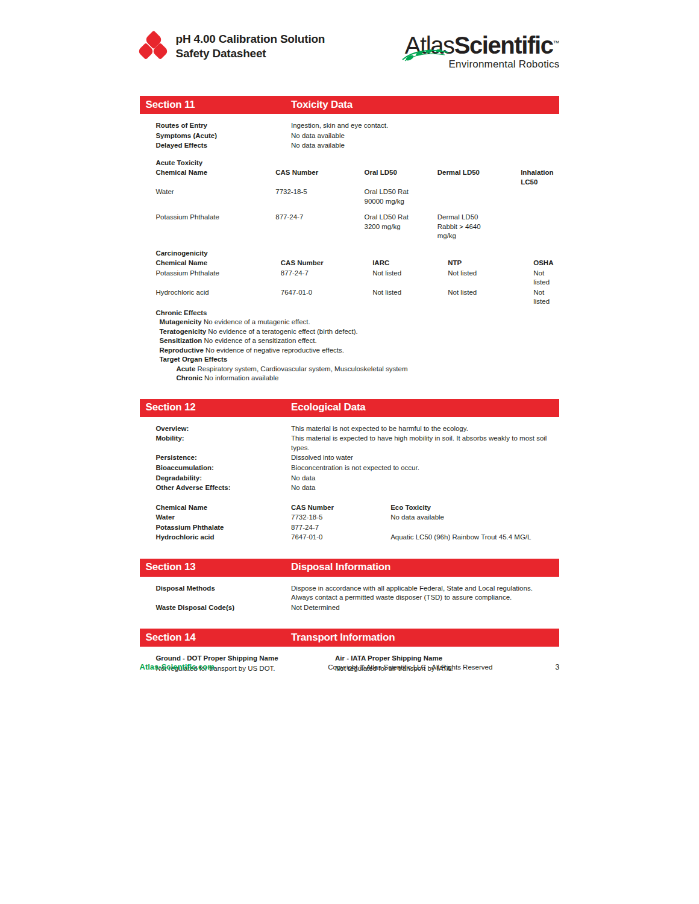pH 4.00 Calibration Solution
Safety Datasheet
AtlasScientific™
Environmental Robotics
Section 11
Toxicity Data
| Routes of Entry | Ingestion, skin and eye contact. |
| Symptoms (Acute) | No data available |
| Delayed Effects | No data available |
Acute Toxicity
| Chemical Name | CAS Number | Oral LD50 | Dermal LD50 | Inhalation LC50 |
| --- | --- | --- | --- | --- |
| Water | 7732-18-5 | Oral LD50 Rat 90000 mg/kg | | |
| Potassium Phthalate | 877-24-7 | Oral LD50 Rat 3200 mg/kg | Dermal LD50 Rabbit > 4640 mg/kg | |
Carcinogenicity
| Chemical Name | CAS Number | IARC | NTP | OSHA |
| --- | --- | --- | --- | --- |
| Potassium Phthalate | 877-24-7 | Not listed | Not listed | Not listed |
| Hydrochloric acid | 7647-01-0 | Not listed | Not listed | Not listed |
Chronic Effects
Mutagenicity No evidence of a mutagenic effect.
Teratogenicity No evidence of a teratogenic effect (birth defect).
Sensitization No evidence of a sensitization effect.
Reproductive No evidence of negative reproductive effects.
Target Organ Effects
Acute Respiratory system, Cardiovascular system, Musculoskeletal system
Chronic No information available
Section 12
Ecological Data
| Overview: | This material is not expected to be harmful to the ecology. |
| Mobility: | This material is expected to have high mobility in soil. It absorbs weakly to most soil types. |
| Persistence: | Dissolved into water |
| Bioaccumulation: | Bioconcentration is not expected to occur. |
| Degradability: | No data |
| Other Adverse Effects: | No data |
| Chemical Name | CAS Number | Eco Toxicity |
| --- | --- | --- |
| Water | 7732-18-5 | No data available |
| Potassium Phthalate | 877-24-7 | |
| Hydrochloric acid | 7647-01-0 | Aquatic LC50 (96h) Rainbow Trout 45.4 MG/L |
Section 13
Disposal Information
| Disposal Methods | Dispose in accordance with all applicable Federal, State and Local regulations. Always contact a permitted waste disposer (TSD) to assure compliance. |
| Waste Disposal Code(s) | Not Determined |
Section 14
Transport Information
Ground - DOT Proper Shipping Name
Not regulated for transport by US DOT.
Air - IATA Proper Shipping Name
Not regulated for air transport by IATA.
Atlas-Scientific.com
Copyright © Atlas Scientific LLC All Rights Reserved
3